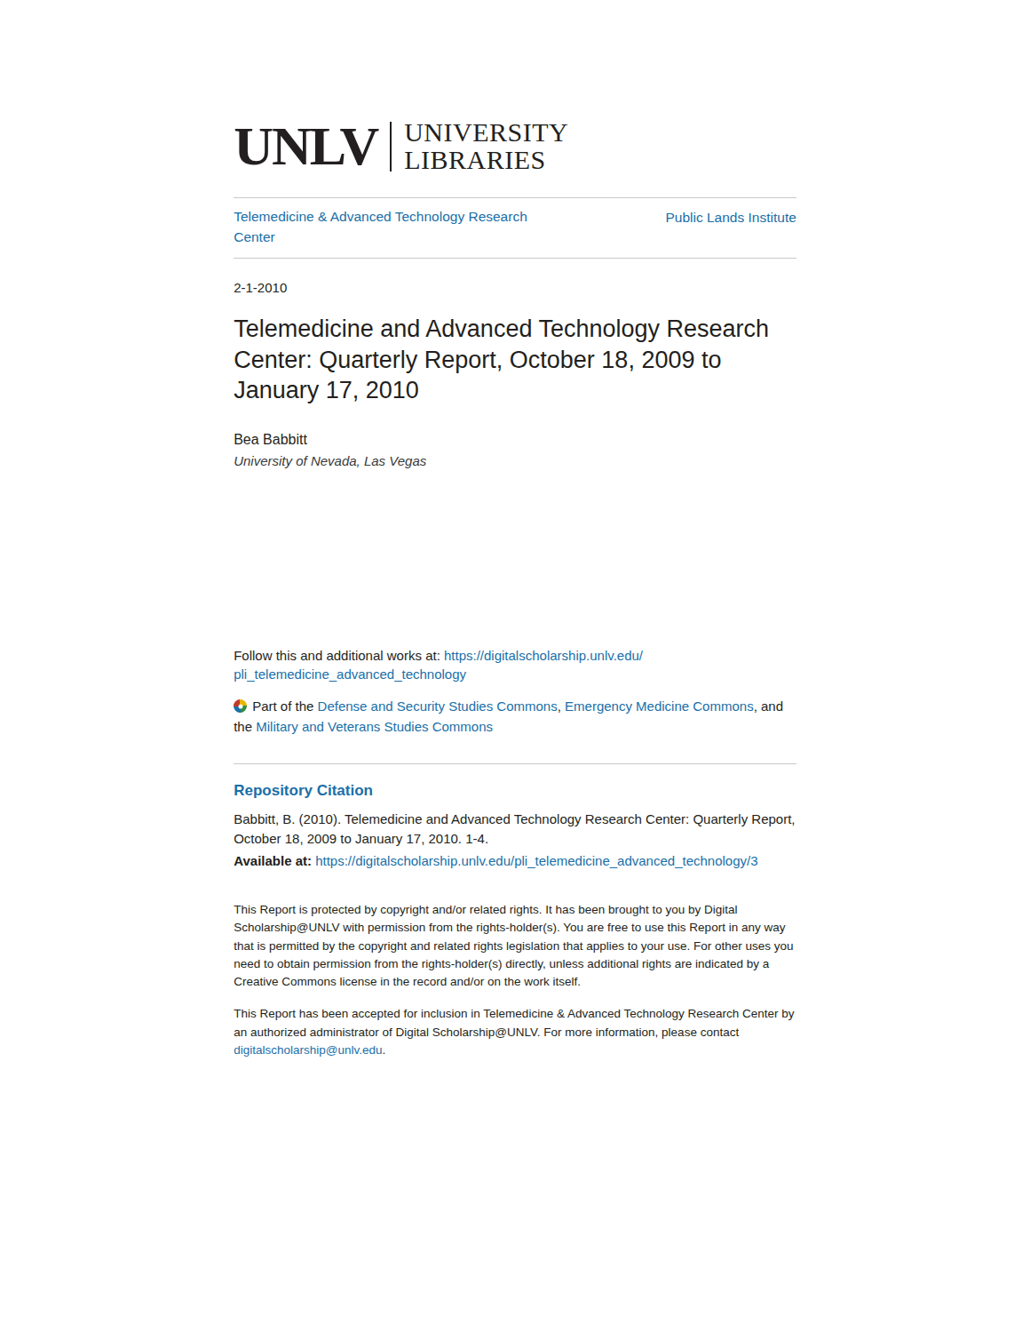UNLV UNIVERSITY LIBRARIES
Telemedicine & Advanced Technology Research Center
Public Lands Institute
2-1-2010
Telemedicine and Advanced Technology Research Center: Quarterly Report, October 18, 2009 to January 17, 2010
Bea Babbitt
University of Nevada, Las Vegas
Follow this and additional works at: https://digitalscholarship.unlv.edu/ pli_telemedicine_advanced_technology
Part of the Defense and Security Studies Commons, Emergency Medicine Commons, and the Military and Veterans Studies Commons
Repository Citation
Babbitt, B. (2010). Telemedicine and Advanced Technology Research Center: Quarterly Report, October 18, 2009 to January 17, 2010. 1-4. Available at: https://digitalscholarship.unlv.edu/pli_telemedicine_advanced_technology/3
This Report is protected by copyright and/or related rights. It has been brought to you by Digital Scholarship@UNLV with permission from the rights-holder(s). You are free to use this Report in any way that is permitted by the copyright and related rights legislation that applies to your use. For other uses you need to obtain permission from the rights-holder(s) directly, unless additional rights are indicated by a Creative Commons license in the record and/or on the work itself.
This Report has been accepted for inclusion in Telemedicine & Advanced Technology Research Center by an authorized administrator of Digital Scholarship@UNLV. For more information, please contact digitalscholarship@unlv.edu.